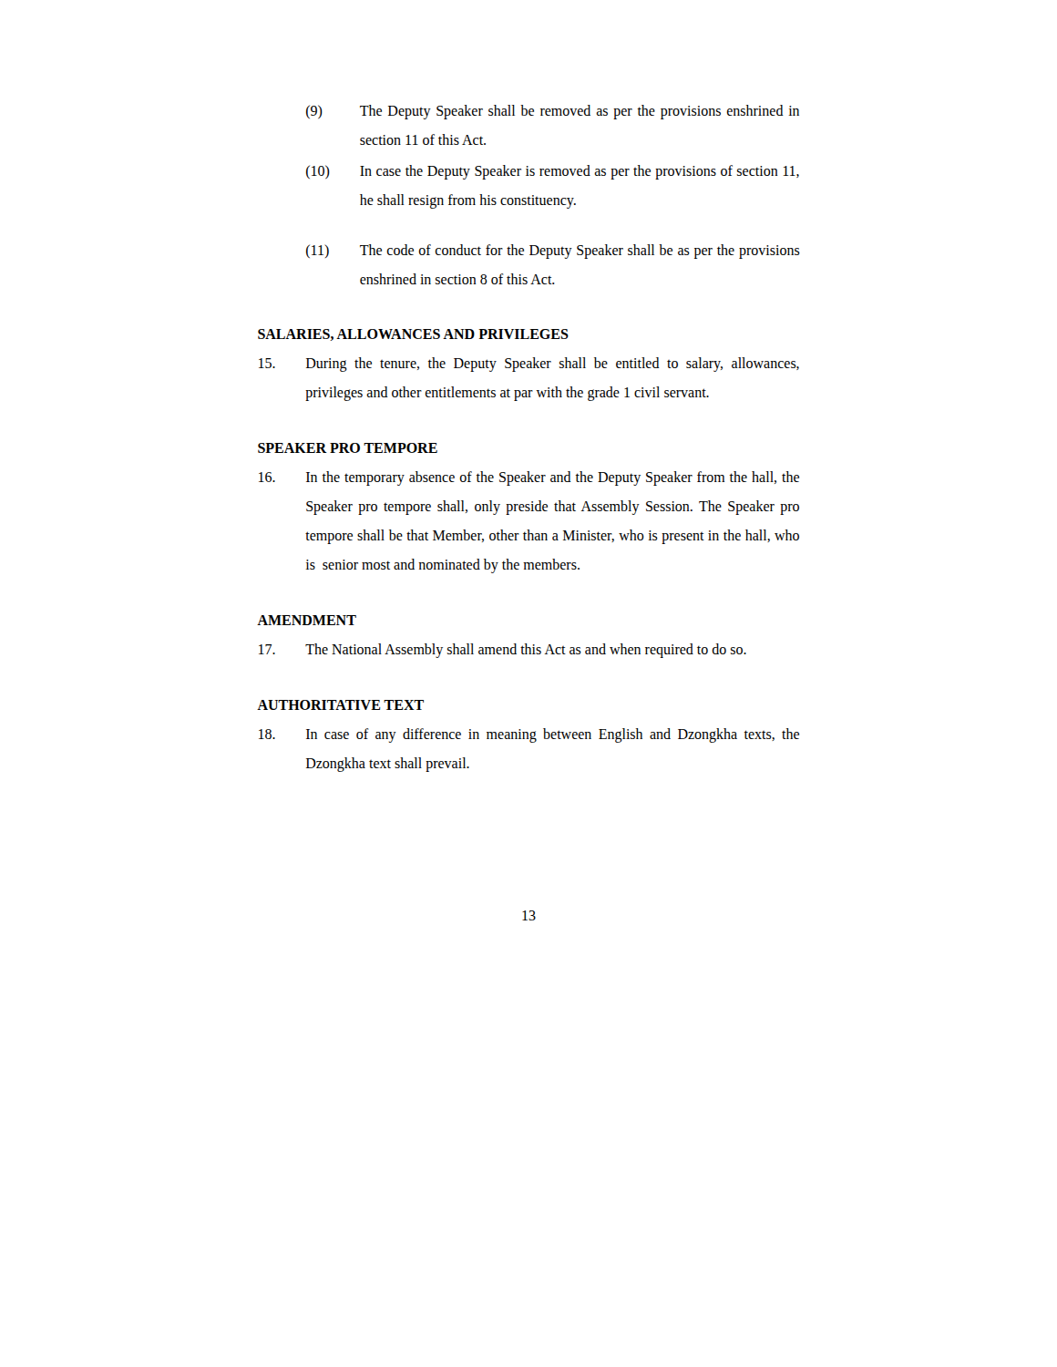(9) The Deputy Speaker shall be removed as per the provisions enshrined in section 11 of this Act.
(10) In case the Deputy Speaker is removed as per the provisions of section 11, he shall resign from his constituency.
(11) The code of conduct for the Deputy Speaker shall be as per the provisions enshrined in section 8 of this Act.
Salaries, Allowances and Privileges
15. During the tenure, the Deputy Speaker shall be entitled to salary, allowances, privileges and other entitlements at par with the grade 1 civil servant.
Speaker Pro Tempore
16. In the temporary absence of the Speaker and the Deputy Speaker from the hall, the Speaker pro tempore shall, only preside that Assembly Session. The Speaker pro tempore shall be that Member, other than a Minister, who is present in the hall, who is senior most and nominated by the members.
Amendment
17. The National Assembly shall amend this Act as and when required to do so.
Authoritative Text
18. In case of any difference in meaning between English and Dzongkha texts, the Dzongkha text shall prevail.
13